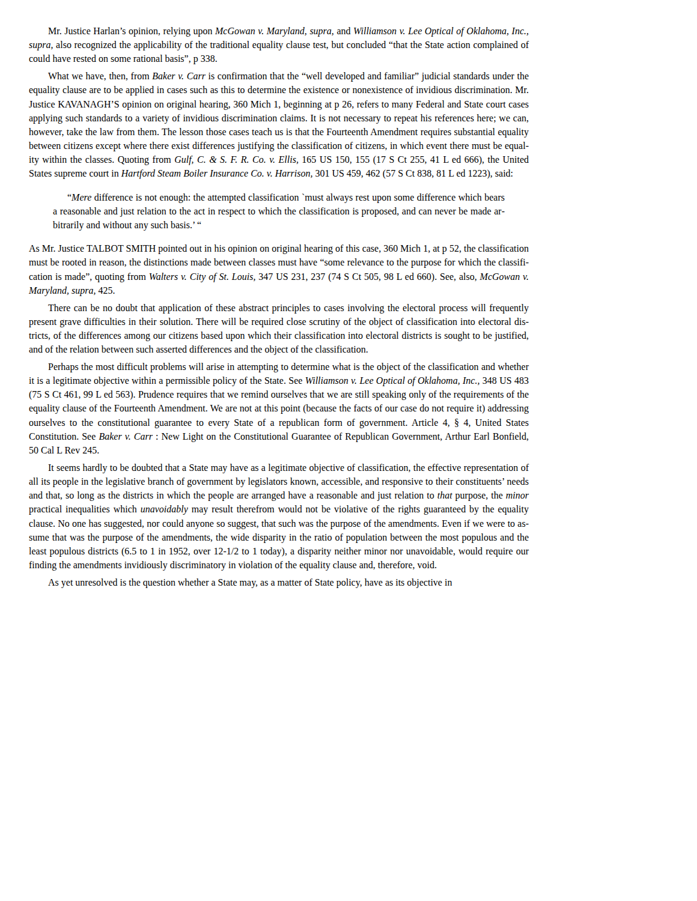Mr. Justice Harlan’s opinion, relying upon McGowan v. Maryland, supra, and Williamson v. Lee Optical of Oklahoma, Inc., supra, also recognized the applicability of the traditional equality clause test, but concluded “that the State action complained of could have rested on some rational basis”, p 338.
What we have, then, from Baker v. Carr is confirmation that the “well developed and familiar” judicial standards under the equality clause are to be applied in cases such as this to determine the existence or nonexistence of invidious discrimination. Mr. Justice KAVANAGH’S opinion on original hearing, 360 Mich 1, beginning at p 26, refers to many Federal and State court cases applying such standards to a variety of invidious discrimination claims. It is not necessary to repeat his references here; we can, however, take the law from them. The lesson those cases teach us is that the Fourteenth Amendment requires substantial equality between citizens except where there exist differences justifying the classification of citizens, in which event there must be equality within the classes. Quoting from Gulf, C. & S. F. R. Co. v. Ellis, 165 US 150, 155 (17 S Ct 255, 41 L ed 666), the United States supreme court in Hartford Steam Boiler Insurance Co. v. Harrison, 301 US 459, 462 (57 S Ct 838, 81 L ed 1223), said:
“Mere difference is not enough: the attempted classification `must always rest upon some difference which bears a reasonable and just relation to the act in respect to which the classification is proposed, and can never be made arbitrarily and without any such basis.’ “
As Mr. Justice TALBOT SMITH pointed out in his opinion on original hearing of this case, 360 Mich 1, at p 52, the classification must be rooted in reason, the distinctions made between classes must have “some relevance to the purpose for which the classification is made”, quoting from Walters v. City of St. Louis, 347 US 231, 237 (74 S Ct 505, 98 L ed 660). See, also, McGowan v. Maryland, supra, 425.
There can be no doubt that application of these abstract principles to cases involving the electoral process will frequently present grave difficulties in their solution. There will be required close scrutiny of the object of classification into electoral districts, of the differences among our citizens based upon which their classification into electoral districts is sought to be justified, and of the relation between such asserted differences and the object of the classification.
Perhaps the most difficult problems will arise in attempting to determine what is the object of the classification and whether it is a legitimate objective within a permissible policy of the State. See Williamson v. Lee Optical of Oklahoma, Inc., 348 US 483 (75 S Ct 461, 99 L ed 563). Prudence requires that we remind ourselves that we are still speaking only of the requirements of the equality clause of the Fourteenth Amendment. We are not at this point (because the facts of our case do not require it) addressing ourselves to the constitutional guarantee to every State of a republican form of government. Article 4, § 4, United States Constitution. See Baker v. Carr : New Light on the Constitutional Guarantee of Republican Government, Arthur Earl Bonfield, 50 Cal L Rev 245.
It seems hardly to be doubted that a State may have as a legitimate objective of classification, the effective representation of all its people in the legislative branch of government by legislators known, accessible, and responsive to their constituents’ needs and that, so long as the districts in which the people are arranged have a reasonable and just relation to that purpose, the minor practical inequalities which unavoidably may result therefrom would not be violative of the rights guaranteed by the equality clause. No one has suggested, nor could anyone so suggest, that such was the purpose of the amendments. Even if we were to assume that was the purpose of the amendments, the wide disparity in the ratio of population between the most populous and the least populous districts (6.5 to 1 in 1952, over 12-1/2 to 1 today), a disparity neither minor nor unavoidable, would require our finding the amendments invidiously discriminatory in violation of the equality clause and, therefore, void.
As yet unresolved is the question whether a State may, as a matter of State policy, have as its objective in